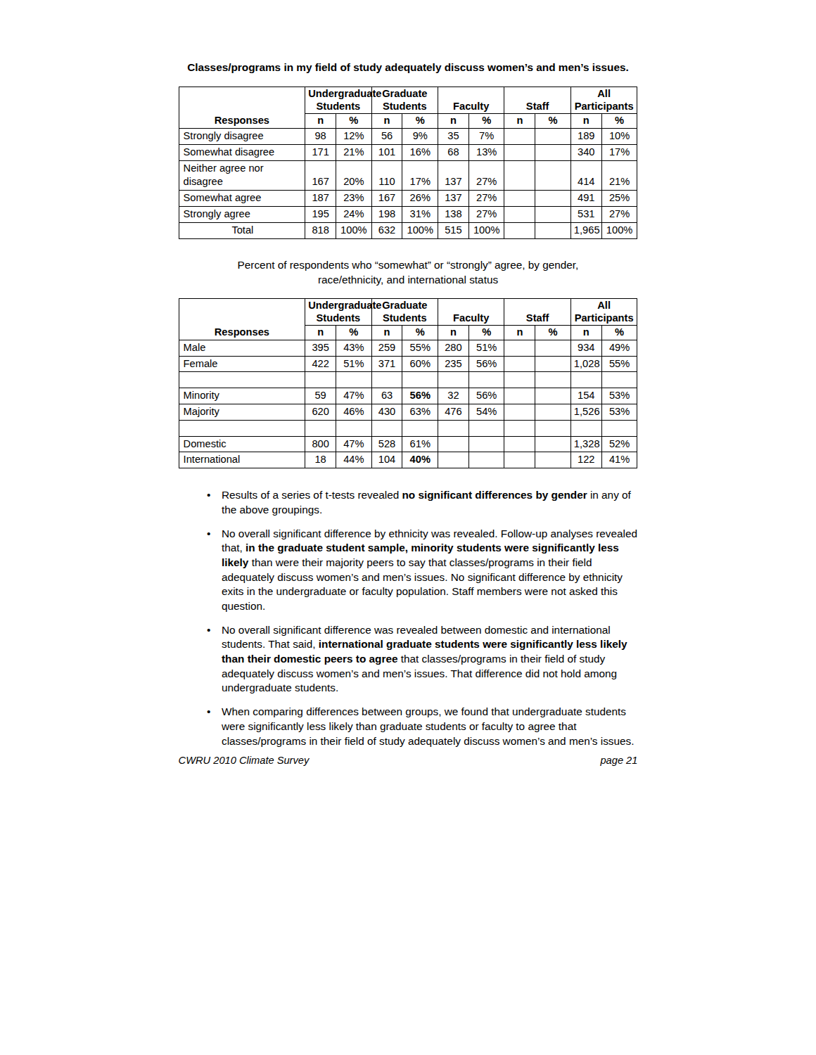Classes/programs in my field of study adequately discuss women’s and men’s issues.
| Responses | Undergraduate Students | Graduate Students | Faculty | Staff | All Participants |
| --- | --- | --- | --- | --- | --- |
| n | % | n | % | n | % | n | % | n | % |
| Strongly disagree | 98 | 12% | 56 | 9% | 35 | 7% | | | 189 | 10% |
| Somewhat disagree | 171 | 21% | 101 | 16% | 68 | 13% | | | 340 | 17% |
| Neither agree nor disagree | 167 | 20% | 110 | 17% | 137 | 27% | | | 414 | 21% |
| Somewhat agree | 187 | 23% | 167 | 26% | 137 | 27% | | | 491 | 25% |
| Strongly agree | 195 | 24% | 198 | 31% | 138 | 27% | | | 531 | 27% |
| Total | 818 | 100% | 632 | 100% | 515 | 100% | | | 1,965 | 100% |
Percent of respondents who “somewhat” or “strongly” agree, by gender, race/ethnicity, and international status
| Responses | Undergraduate Students | Graduate Students | Faculty | Staff | All Participants |
| --- | --- | --- | --- | --- | --- |
| n | % | n | % | n | % | n | % | n | % |
| Male | 395 | 43% | 259 | 55% | 280 | 51% | | | 934 | 49% |
| Female | 422 | 51% | 371 | 60% | 235 | 56% | | | 1,028 | 55% |
| Minority | 59 | 47% | 63 | 56% | 32 | 56% | | | 154 | 53% |
| Majority | 620 | 46% | 430 | 63% | 476 | 54% | | | 1,526 | 53% |
| Domestic | 800 | 47% | 528 | 61% | | | | | 1,328 | 52% |
| International | 18 | 44% | 104 | 40% | | | | | 122 | 41% |
Results of a series of t-tests revealed no significant differences by gender in any of the above groupings.
No overall significant difference by ethnicity was revealed. Follow-up analyses revealed that, in the graduate student sample, minority students were significantly less likely than were their majority peers to say that classes/programs in their field adequately discuss women’s and men’s issues. No significant difference by ethnicity exits in the undergraduate or faculty population. Staff members were not asked this question.
No overall significant difference was revealed between domestic and international students. That said, international graduate students were significantly less likely than their domestic peers to agree that classes/programs in their field of study adequately discuss women’s and men’s issues. That difference did not hold among undergraduate students.
When comparing differences between groups, we found that undergraduate students were significantly less likely than graduate students or faculty to agree that classes/programs in their field of study adequately discuss women’s and men’s issues.
CWRU 2010 Climate Survey page 21